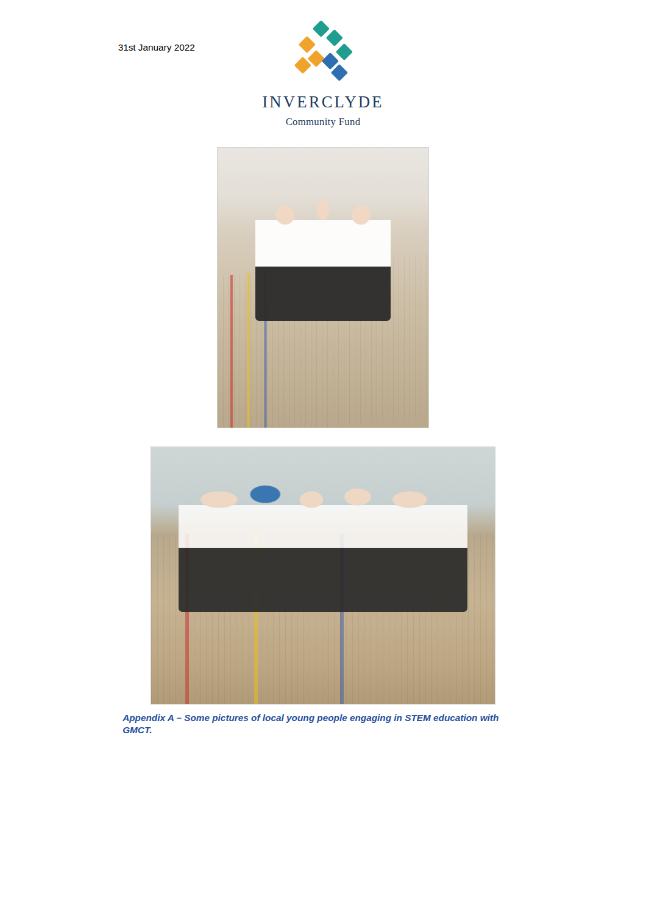31st January 2022
INVERCLYDE
Community Fund
Appendix A – Some pictures of local young people engaging in STEM education with GMCT.